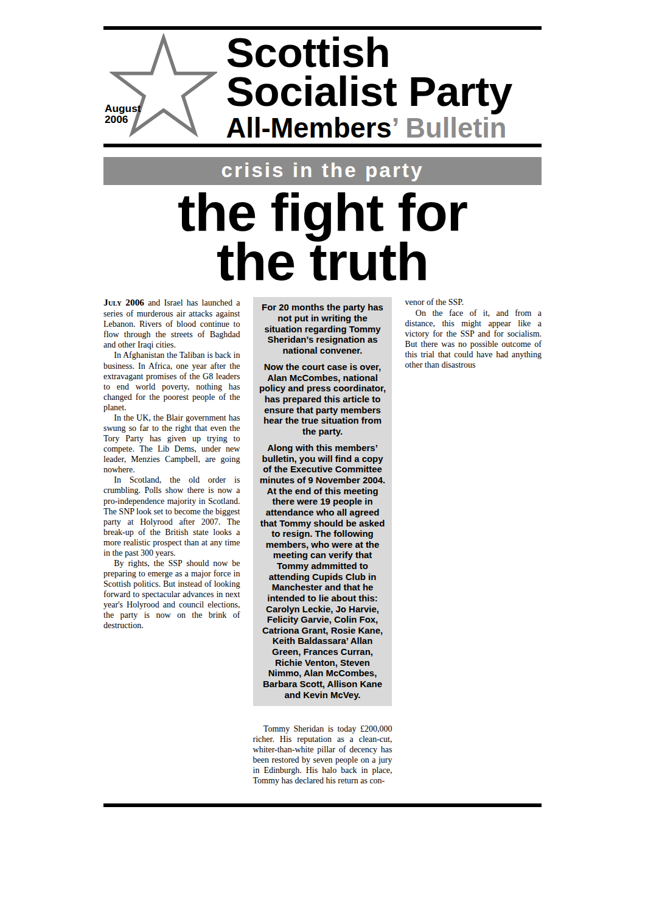August
2006
Scottish
Socialist Party
All-Members’ Bulletin
crisis in the party
the fight for
the truth
July 2006 and Israel has launched a series of murderous air attacks against Lebanon. Rivers of blood continue to flow through the streets of Baghdad and other Iraqi cities.
In Afghanistan the Taliban is back in business. In Africa, one year after the extravagant promises of the G8 leaders to end world poverty, nothing has changed for the poorest people of the planet.
In the UK, the Blair government has swung so far to the right that even the Tory Party has given up trying to compete. The Lib Dems, under new leader, Menzies Campbell, are going nowhere.
In Scotland, the old order is crumbling. Polls show there is now a pro-independence majority in Scotland. The SNP look set to become the biggest party at Holyrood after 2007. The break-up of the British state looks a more realistic prospect than at any time in the past 300 years.
By rights, the SSP should now be preparing to emerge as a major force in Scottish politics. But instead of looking forward to spectacular advances in next year's Holyrood and council elections, the party is now on the brink of destruction.
For 20 months the party has not put in writing the situation regarding Tommy Sheridan’s resignation as national convener.
Now the court case is over, Alan McCombes, national policy and press coordinator, has prepared this article to ensure that party members hear the true situation from the party.
Along with this members’ bulletin, you will find a copy of the Executive Committee minutes of 9 November 2004. At the end of this meeting there were 19 people in attendance who all agreed that Tommy should be asked to resign. The following members, who were at the meeting can verify that Tommy admmitted to attending Cupids Club in Manchester and that he intended to lie about this: Carolyn Leckie, Jo Harvie, Felicity Garvie, Colin Fox, Catriona Grant, Rosie Kane, Keith Baldassara’ Allan Green, Frances Curran, Richie Venton, Steven Nimmo, Alan McCombes, Barbara Scott, Allison Kane and Kevin McVey.
Tommy Sheridan is today £200,000 richer. His reputation as a clean-cut, whiter-than-white pillar of decency has been restored by seven people on a jury in Edinburgh. His halo back in place, Tommy has declared his return as con-
venor of the SSP.
On the face of it, and from a distance, this might appear like a victory for the SSP and for socialism. But there was no possible outcome of this trial that could have had anything other than disastrous